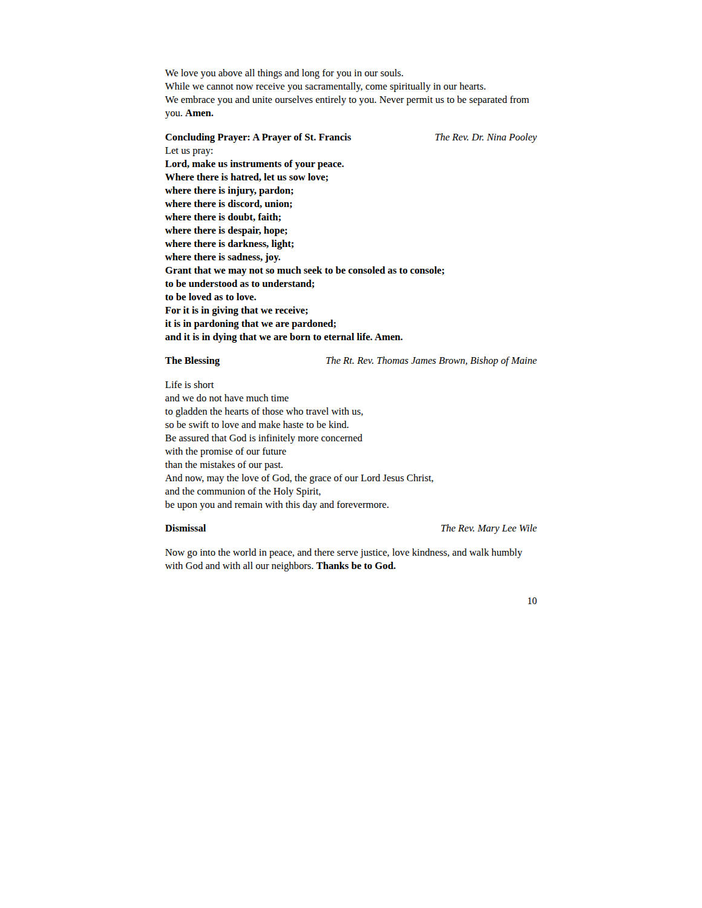We love you above all things and long for you in our souls.
While we cannot now receive you sacramentally, come spiritually in our hearts.
We embrace you and unite ourselves entirely to you. Never permit us to be separated from you. Amen.
Concluding Prayer: A Prayer of St. Francis The Rev. Dr. Nina Pooley
Let us pray:
Lord, make us instruments of your peace.
Where there is hatred, let us sow love;
where there is injury, pardon;
where there is discord, union;
where there is doubt, faith;
where there is despair, hope;
where there is darkness, light;
where there is sadness, joy.
Grant that we may not so much seek to be consoled as to console;
to be understood as to understand;
to be loved as to love.
For it is in giving that we receive;
it is in pardoning that we are pardoned;
and it is in dying that we are born to eternal life. Amen.
The Blessing The Rt. Rev. Thomas James Brown, Bishop of Maine
Life is short
and we do not have much time
to gladden the hearts of those who travel with us,
so be swift to love and make haste to be kind.
Be assured that God is infinitely more concerned
with the promise of our future
than the mistakes of our past.
And now, may the love of God, the grace of our Lord Jesus Christ,
and the communion of the Holy Spirit,
be upon you and remain with this day and forevermore.
Dismissal The Rev. Mary Lee Wile
Now go into the world in peace, and there serve justice, love kindness, and walk humbly with God and with all our neighbors. Thanks be to God.
10